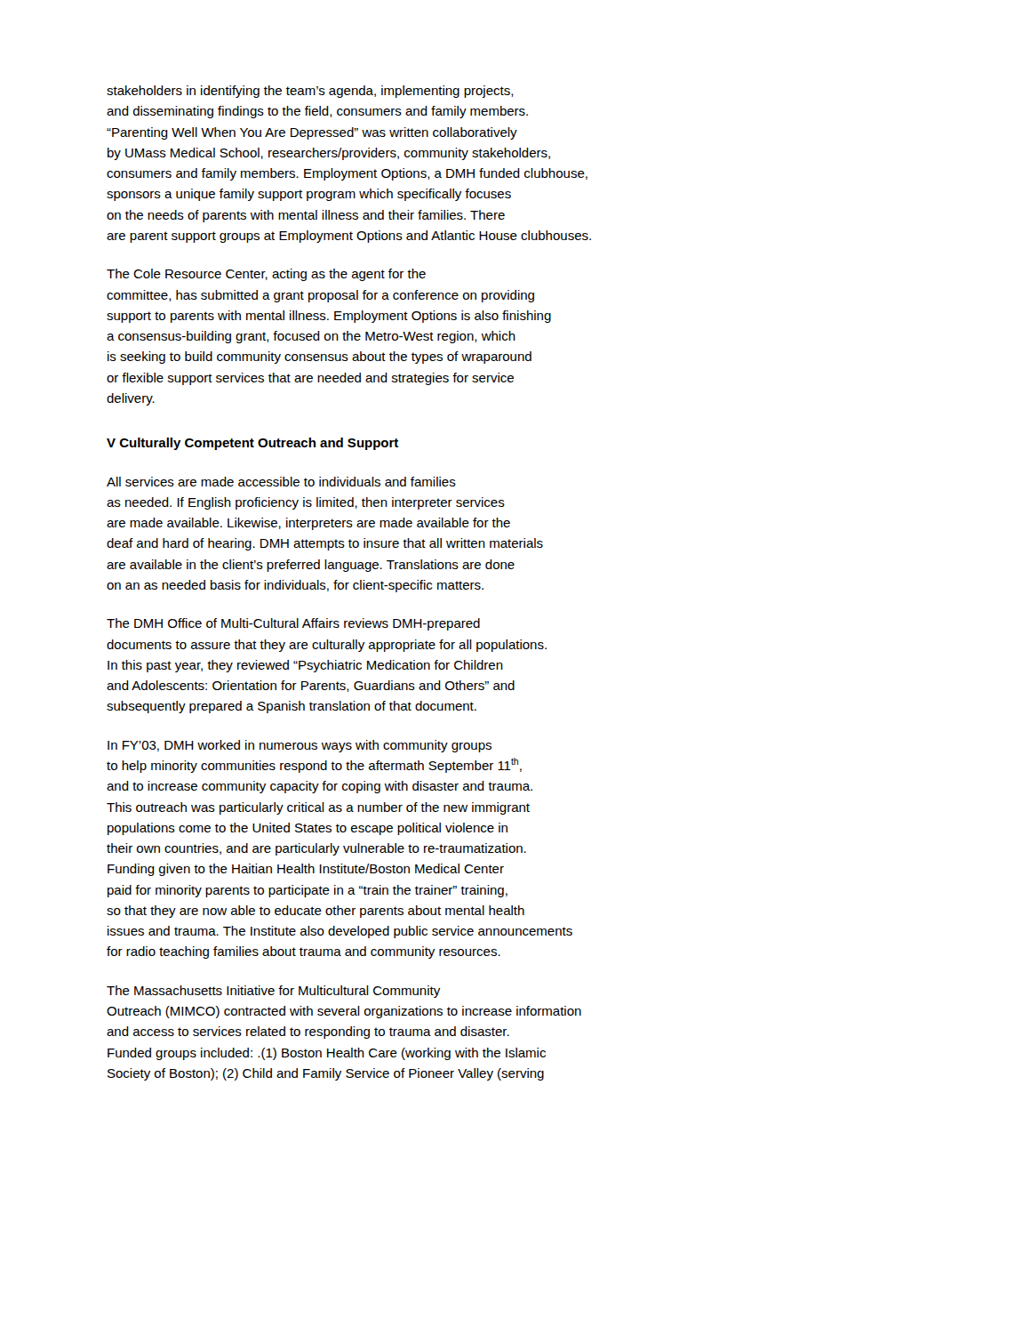stakeholders in identifying the team’s agenda, implementing projects,
and disseminating findings to the field, consumers and family members.
“Parenting Well When You Are Depressed” was written collaboratively
by UMass Medical School, researchers/providers, community stakeholders,
consumers and family members. Employment Options, a DMH funded clubhouse,
sponsors a unique family support program which specifically focuses
on the needs of parents with mental illness and their families. There
are parent support groups at Employment Options and Atlantic House clubhouses.
The Cole Resource Center, acting as the agent for the
committee, has submitted a grant proposal for a conference on providing
support to parents with mental illness. Employment Options is also finishing
a consensus-building grant, focused on the Metro-West region, which
is seeking to build community consensus about the types of wraparound
or flexible support services that are needed and strategies for service
delivery.
V Culturally Competent Outreach and Support
All services are made accessible to individuals and families
as needed. If English proficiency is limited, then interpreter services
are made available. Likewise, interpreters are made available for the
deaf and hard of hearing. DMH attempts to insure that all written materials
are available in the client’s preferred language. Translations are done
on an as needed basis for individuals, for client-specific matters.
The DMH Office of Multi-Cultural Affairs reviews DMH-prepared
documents to assure that they are culturally appropriate for all populations.
In this past year, they reviewed “Psychiatric Medication for Children
and Adolescents: Orientation for Parents, Guardians and Others” and
subsequently prepared a Spanish translation of that document.
In FY’03, DMH worked in numerous ways with community groups
to help minority communities respond to the aftermath September 11th,
and to increase community capacity for coping with disaster and trauma.
This outreach was particularly critical as a number of the new immigrant
populations come to the United States to escape political violence in
their own countries, and are particularly vulnerable to re-traumatization.
Funding given to the Haitian Health Institute/Boston Medical Center
paid for minority parents to participate in a “train the trainer” training,
so that they are now able to educate other parents about mental health
issues and trauma. The Institute also developed public service announcements
for radio teaching families about trauma and community resources.
The Massachusetts Initiative for Multicultural Community
Outreach (MIMCO) contracted with several organizations to increase information
and access to services related to responding to trauma and disaster.
Funded groups included: .(1) Boston Health Care (working with the Islamic
Society of Boston); (2) Child and Family Service of Pioneer Valley (serving